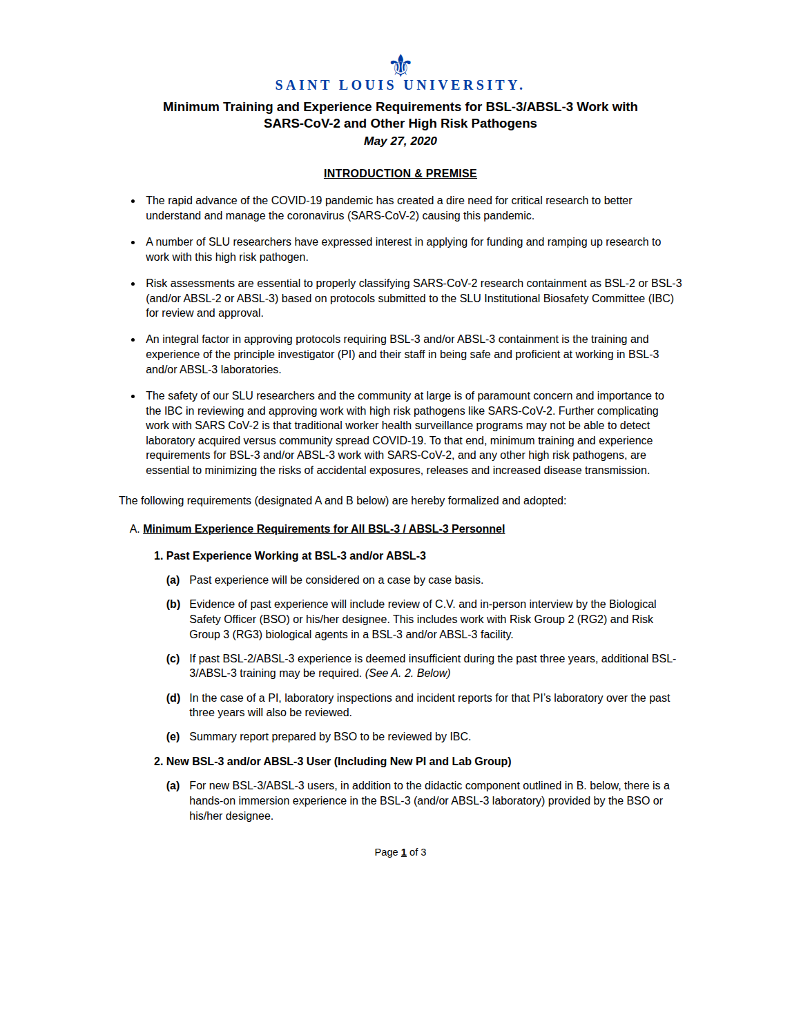⚜ SAINT LOUIS UNIVERSITY.
Minimum Training and Experience Requirements for BSL-3/ABSL-3 Work with
SARS-CoV-2 and Other High Risk Pathogens
May 27, 2020
INTRODUCTION & PREMISE
The rapid advance of the COVID-19 pandemic has created a dire need for critical research to better understand and manage the coronavirus (SARS-CoV-2) causing this pandemic.
A number of SLU researchers have expressed interest in applying for funding and ramping up research to work with this high risk pathogen.
Risk assessments are essential to properly classifying SARS-CoV-2 research containment as BSL-2 or BSL-3 (and/or ABSL-2 or ABSL-3) based on protocols submitted to the SLU Institutional Biosafety Committee (IBC) for review and approval.
An integral factor in approving protocols requiring BSL-3 and/or ABSL-3 containment is the training and experience of the principle investigator (PI) and their staff in being safe and proficient at working in BSL-3 and/or ABSL-3 laboratories.
The safety of our SLU researchers and the community at large is of paramount concern and importance to the IBC in reviewing and approving work with high risk pathogens like SARS-CoV-2. Further complicating work with SARS CoV-2 is that traditional worker health surveillance programs may not be able to detect laboratory acquired versus community spread COVID-19. To that end, minimum training and experience requirements for BSL-3 and/or ABSL-3 work with SARS-CoV-2, and any other high risk pathogens, are essential to minimizing the risks of accidental exposures, releases and increased disease transmission.
The following requirements (designated A and B below) are hereby formalized and adopted:
Minimum Experience Requirements for All BSL-3 / ABSL-3 Personnel
Past Experience Working at BSL-3 and/or ABSL-3
Past experience will be considered on a case by case basis.
Evidence of past experience will include review of C.V. and in-person interview by the Biological Safety Officer (BSO) or his/her designee. This includes work with Risk Group 2 (RG2) and Risk Group 3 (RG3) biological agents in a BSL-3 and/or ABSL-3 facility.
If past BSL-2/ABSL-3 experience is deemed insufficient during the past three years, additional BSL-3/ABSL-3 training may be required. (See A. 2. Below)
In the case of a PI, laboratory inspections and incident reports for that PI’s laboratory over the past three years will also be reviewed.
Summary report prepared by BSO to be reviewed by IBC.
New BSL-3 and/or ABSL-3 User (Including New PI and Lab Group)
For new BSL-3/ABSL-3 users, in addition to the didactic component outlined in B. below, there is a hands-on immersion experience in the BSL-3 (and/or ABSL-3 laboratory) provided by the BSO or his/her designee.
Page 1 of 3